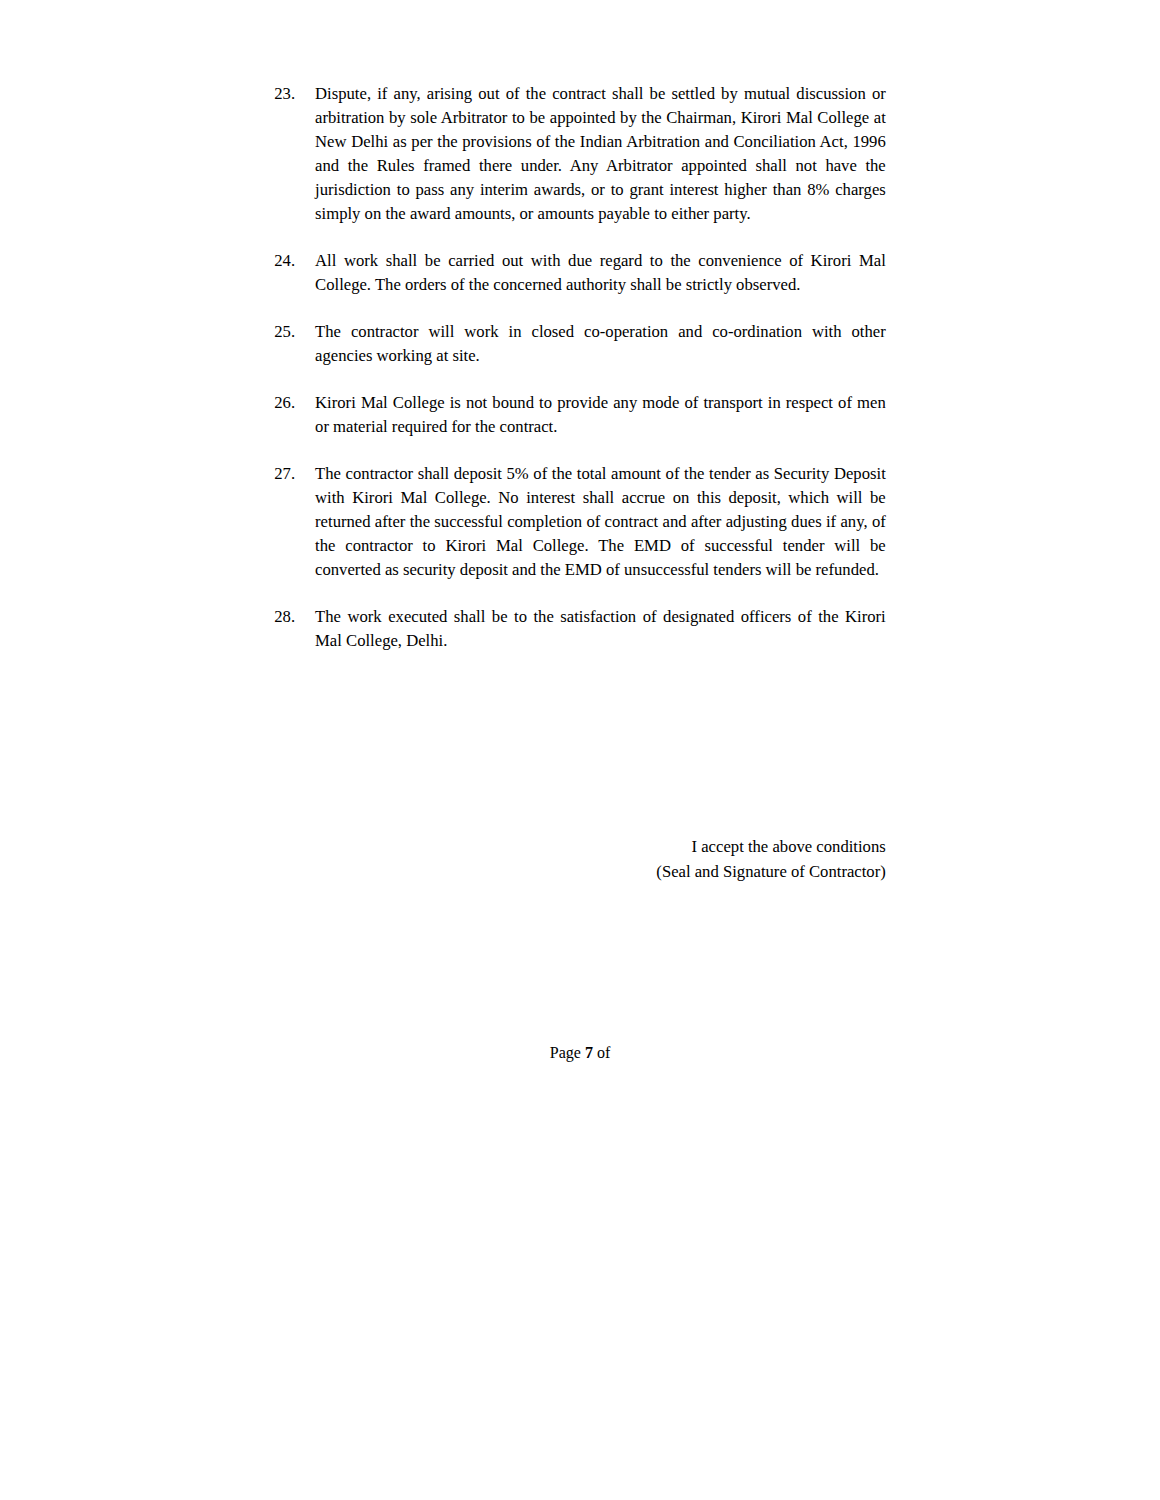Dispute, if any, arising out of the contract shall be settled by mutual discussion or arbitration by sole Arbitrator to be appointed by the Chairman, Kirori Mal College at New Delhi as per the provisions of the Indian Arbitration and Conciliation Act, 1996 and the Rules framed there under. Any Arbitrator appointed shall not have the jurisdiction to pass any interim awards, or to grant interest higher than 8% charges simply on the award amounts, or amounts payable to either party.
All work shall be carried out with due regard to the convenience of Kirori Mal College. The orders of the concerned authority shall be strictly observed.
The contractor will work in closed co-operation and co-ordination with other agencies working at site.
Kirori Mal College is not bound to provide any mode of transport in respect of men or material required for the contract.
The contractor shall deposit 5% of the total amount of the tender as Security Deposit with Kirori Mal College. No interest shall accrue on this deposit, which will be returned after the successful completion of contract and after adjusting dues if any, of the contractor to Kirori Mal College. The EMD of successful tender will be converted as security deposit and the EMD of unsuccessful tenders will be refunded.
The work executed shall be to the satisfaction of designated officers of the Kirori Mal College, Delhi.
I accept the above conditions
(Seal and Signature of Contractor)
Page 7 of